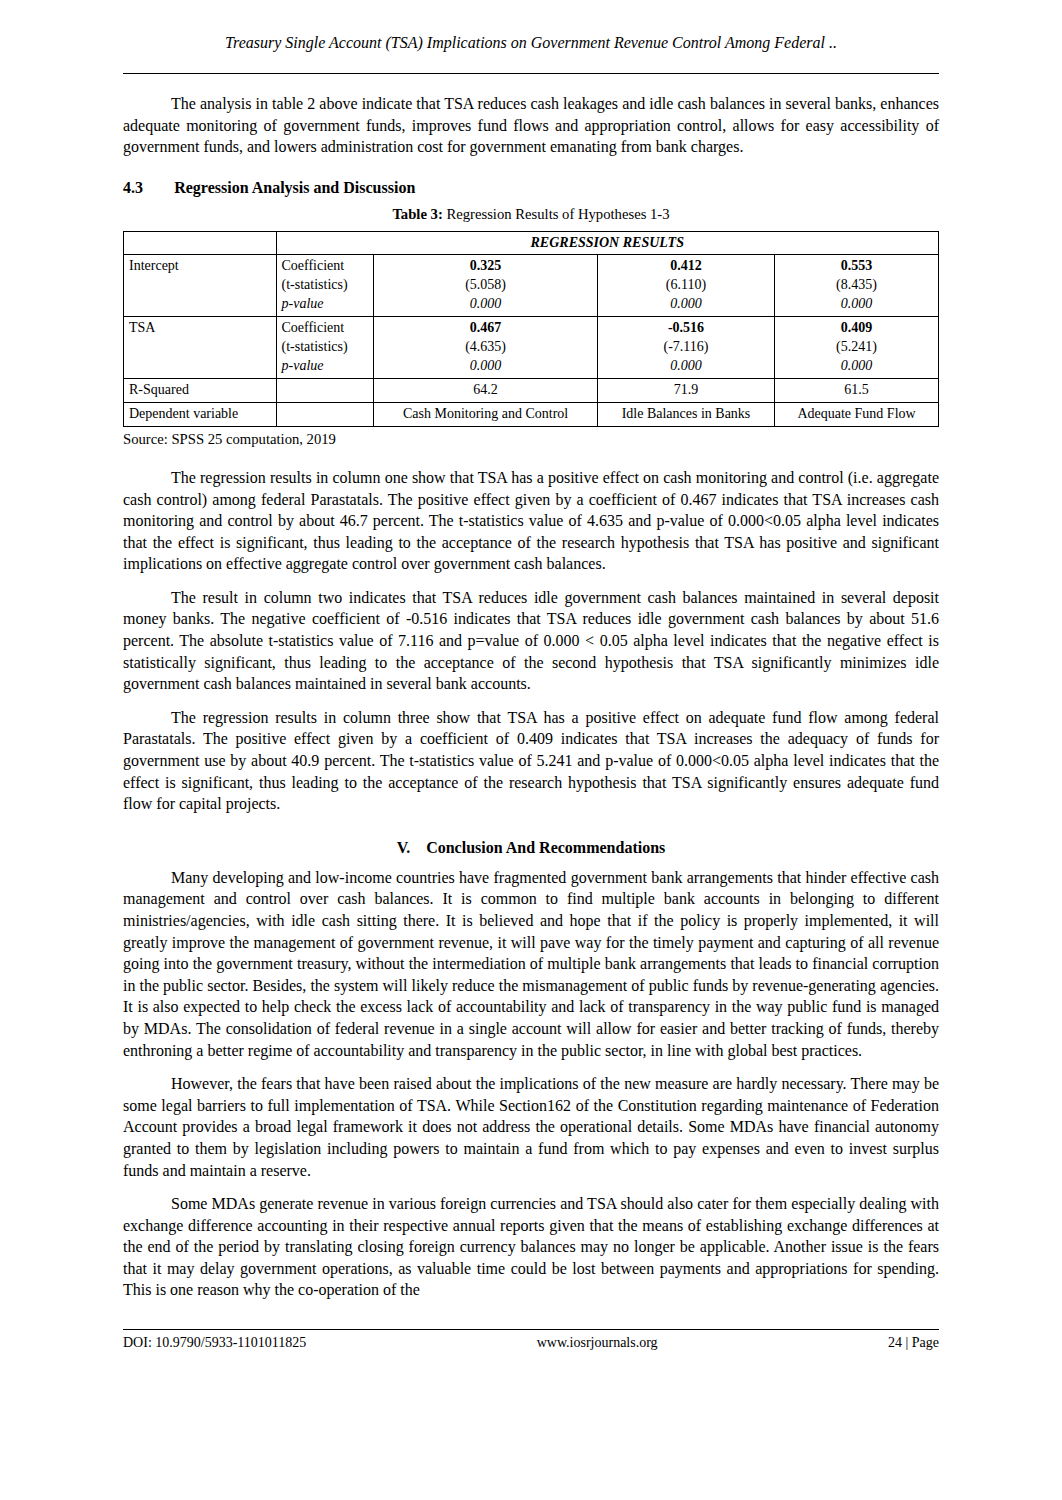Treasury Single Account (TSA) Implications on Government Revenue Control Among Federal ..
The analysis in table 2 above indicate that TSA reduces cash leakages and idle cash balances in several banks, enhances adequate monitoring of government funds, improves fund flows and appropriation control, allows for easy accessibility of government funds, and lowers administration cost for government emanating from bank charges.
4.3 Regression Analysis and Discussion
Table 3: Regression Results of Hypotheses 1-3
| | REGRESSION RESULTS |
| Intercept | Coefficient (t-statistics) p-value | 0.325 (5.058) 0.000 | 0.412 (6.110) 0.000 | 0.553 (8.435) 0.000 |
| TSA | Coefficient (t-statistics) p-value | 0.467 (4.635) 0.000 | -0.516 (-7.116) 0.000 | 0.409 (5.241) 0.000 |
| R-Squared | | 64.2 | 71.9 | 61.5 |
| Dependent variable | | Cash Monitoring and Control | Idle Balances in Banks | Adequate Fund Flow |
Source: SPSS 25 computation, 2019
The regression results in column one show that TSA has a positive effect on cash monitoring and control (i.e. aggregate cash control) among federal Parastatals. The positive effect given by a coefficient of 0.467 indicates that TSA increases cash monitoring and control by about 46.7 percent. The t-statistics value of 4.635 and p-value of 0.000<0.05 alpha level indicates that the effect is significant, thus leading to the acceptance of the research hypothesis that TSA has positive and significant implications on effective aggregate control over government cash balances.
The result in column two indicates that TSA reduces idle government cash balances maintained in several deposit money banks. The negative coefficient of -0.516 indicates that TSA reduces idle government cash balances by about 51.6 percent. The absolute t-statistics value of 7.116 and p=value of 0.000 < 0.05 alpha level indicates that the negative effect is statistically significant, thus leading to the acceptance of the second hypothesis that TSA significantly minimizes idle government cash balances maintained in several bank accounts.
The regression results in column three show that TSA has a positive effect on adequate fund flow among federal Parastatals. The positive effect given by a coefficient of 0.409 indicates that TSA increases the adequacy of funds for government use by about 40.9 percent. The t-statistics value of 5.241 and p-value of 0.000<0.05 alpha level indicates that the effect is significant, thus leading to the acceptance of the research hypothesis that TSA significantly ensures adequate fund flow for capital projects.
V. Conclusion And Recommendations
Many developing and low-income countries have fragmented government bank arrangements that hinder effective cash management and control over cash balances. It is common to find multiple bank accounts in belonging to different ministries/agencies, with idle cash sitting there. It is believed and hope that if the policy is properly implemented, it will greatly improve the management of government revenue, it will pave way for the timely payment and capturing of all revenue going into the government treasury, without the intermediation of multiple bank arrangements that leads to financial corruption in the public sector. Besides, the system will likely reduce the mismanagement of public funds by revenue-generating agencies. It is also expected to help check the excess lack of accountability and lack of transparency in the way public fund is managed by MDAs. The consolidation of federal revenue in a single account will allow for easier and better tracking of funds, thereby enthroning a better regime of accountability and transparency in the public sector, in line with global best practices.
However, the fears that have been raised about the implications of the new measure are hardly necessary. There may be some legal barriers to full implementation of TSA. While Section162 of the Constitution regarding maintenance of Federation Account provides a broad legal framework it does not address the operational details. Some MDAs have financial autonomy granted to them by legislation including powers to maintain a fund from which to pay expenses and even to invest surplus funds and maintain a reserve.
Some MDAs generate revenue in various foreign currencies and TSA should also cater for them especially dealing with exchange difference accounting in their respective annual reports given that the means of establishing exchange differences at the end of the period by translating closing foreign currency balances may no longer be applicable. Another issue is the fears that it may delay government operations, as valuable time could be lost between payments and appropriations for spending. This is one reason why the co-operation of the
DOI: 10.9790/5933-1101011825 www.iosrjournals.org 24 | Page